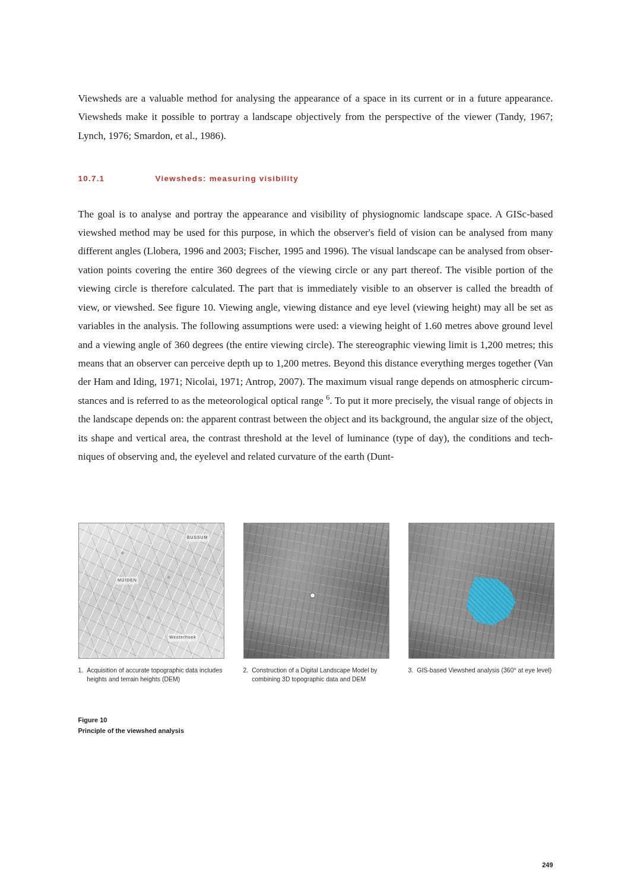Viewsheds are a valuable method for analysing the appearance of a space in its current or in a future appearance. Viewsheds make it possible to portray a landscape objectively from the perspective of the viewer (Tandy, 1967; Lynch, 1976; Smardon, et al., 1986).
10.7.1 Viewsheds: measuring visibility
The goal is to analyse and portray the appearance and visibility of physiognomic landscape space. A GISc-based viewshed method may be used for this purpose, in which the observer's field of vision can be analysed from many different angles (Llobera, 1996 and 2003; Fischer, 1995 and 1996). The visual landscape can be analysed from observation points covering the entire 360 degrees of the viewing circle or any part thereof. The visible portion of the viewing circle is therefore calculated. The part that is immediately visible to an observer is called the breadth of view, or viewshed. See figure 10. Viewing angle, viewing distance and eye level (viewing height) may all be set as variables in the analysis. The following assumptions were used: a viewing height of 1.60 metres above ground level and a viewing angle of 360 degrees (the entire viewing circle). The stereographic viewing limit is 1,200 metres; this means that an observer can perceive depth up to 1,200 metres. Beyond this distance everything merges together (Van der Ham and Iding, 1971; Nicolai, 1971; Antrop, 2007). The maximum visual range depends on atmospheric circumstances and is referred to as the meteorological optical range 6. To put it more precisely, the visual range of objects in the landscape depends on: the apparent contrast between the object and its background, the angular size of the object, its shape and vertical area, the contrast threshold at the level of luminance (type of day), the conditions and techniques of observing and, the eyelevel and related curvature of the earth (Dunt-
BUSSUM MUIDEN Westerhoek
1. Acquisition of accurate topographic data includes heights and terrain heights (DEM)
2. Construction of a Digital Landscape Model by combining 3D topographic data and DEM
3. GIS-based Viewshed analysis (360° at eye level)
Figure 10
Principle of the viewshed analysis
249